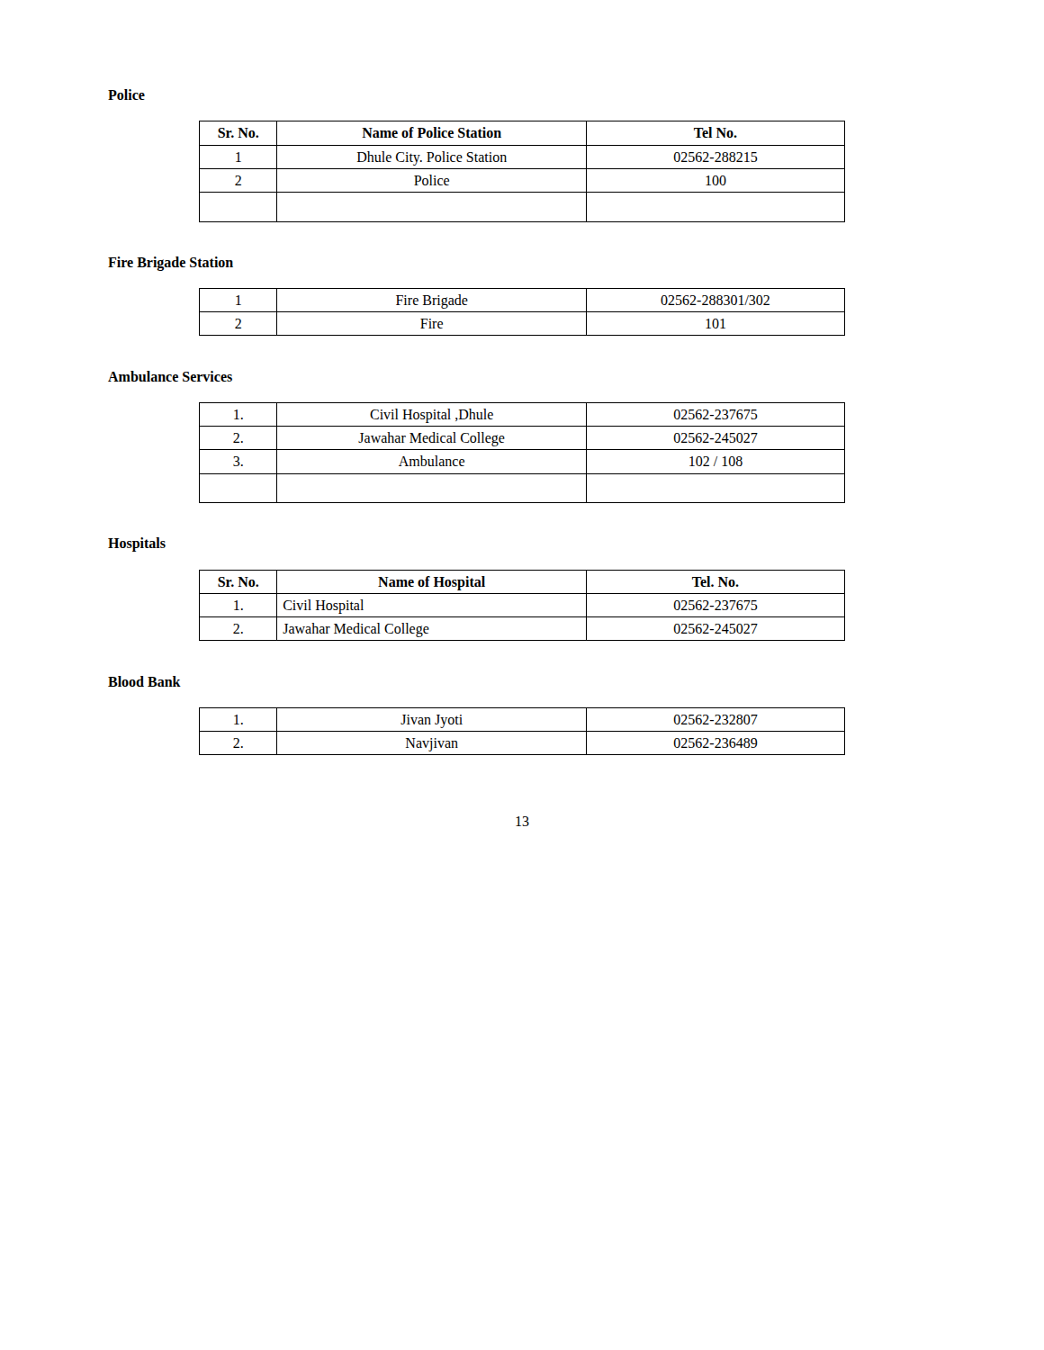Police
| Sr. No. | Name of Police Station | Tel No. |
| --- | --- | --- |
| 1 | Dhule City. Police Station | 02562-288215 |
| 2 | Police | 100 |
Fire Brigade Station
| 1 | Fire Brigade | 02562-288301/302 |
| 2 | Fire | 101 |
Ambulance Services
| 1. | Civil Hospital ,Dhule | 02562-237675 |
| 2. | Jawahar Medical College | 02562-245027 |
| 3. | Ambulance | 102 / 108 |
Hospitals
| Sr. No. | Name of Hospital | Tel. No. |
| --- | --- | --- |
| 1. | Civil Hospital | 02562-237675 |
| 2. | Jawahar Medical College | 02562-245027 |
Blood Bank
| 1. | Jivan Jyoti | 02562-232807 |
| 2. | Navjivan | 02562-236489 |
13